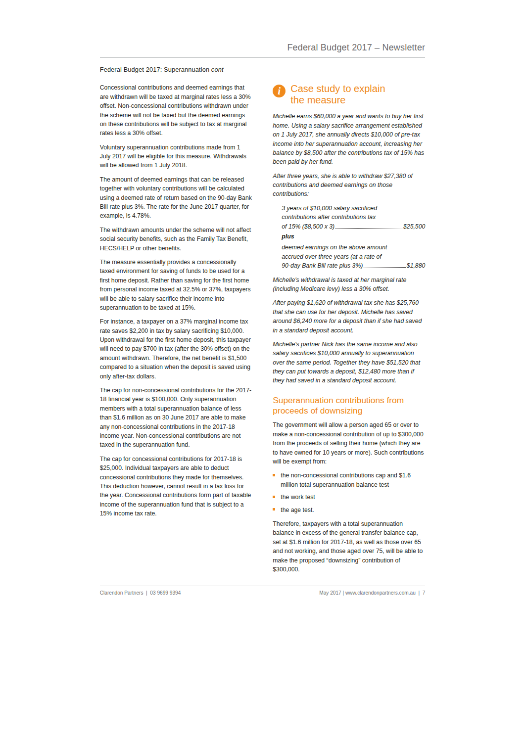Federal Budget 2017 – Newsletter
Federal Budget 2017: Superannuation cont
Concessional contributions and deemed earnings that are withdrawn will be taxed at marginal rates less a 30% offset. Non-concessional contributions withdrawn under the scheme will not be taxed but the deemed earnings on these contributions will be subject to tax at marginal rates less a 30% offset.
Voluntary superannuation contributions made from 1 July 2017 will be eligible for this measure. Withdrawals will be allowed from 1 July 2018.
The amount of deemed earnings that can be released together with voluntary contributions will be calculated using a deemed rate of return based on the 90-day Bank Bill rate plus 3%. The rate for the June 2017 quarter, for example, is 4.78%.
The withdrawn amounts under the scheme will not affect social security benefits, such as the Family Tax Benefit, HECS/HELP or other benefits.
The measure essentially provides a concessionally taxed environment for saving of funds to be used for a first home deposit. Rather than saving for the first home from personal income taxed at 32.5% or 37%, taxpayers will be able to salary sacrifice their income into superannuation to be taxed at 15%.
For instance, a taxpayer on a 37% marginal income tax rate saves $2,200 in tax by salary sacrificing $10,000. Upon withdrawal for the first home deposit, this taxpayer will need to pay $700 in tax (after the 30% offset) on the amount withdrawn. Therefore, the net benefit is $1,500 compared to a situation when the deposit is saved using only after-tax dollars.
The cap for non-concessional contributions for the 2017-18 financial year is $100,000. Only superannuation members with a total superannuation balance of less than $1.6 million as on 30 June 2017 are able to make any non-concessional contributions in the 2017-18 income year. Non-concessional contributions are not taxed in the superannuation fund.
The cap for concessional contributions for 2017-18 is $25,000. Individual taxpayers are able to deduct concessional contributions they made for themselves. This deduction however, cannot result in a tax loss for the year. Concessional contributions form part of taxable income of the superannuation fund that is subject to a 15% income tax rate.
i
Case study to explain
the measure
Michelle earns $60,000 a year and wants to buy her first home. Using a salary sacrifice arrangement established on 1 July 2017, she annually directs $10,000 of pre-tax income into her superannuation account, increasing her balance by $8,500 after the contributions tax of 15% has been paid by her fund.
After three years, she is able to withdraw $27,380 of contributions and deemed earnings on those contributions:
3 years of $10,000 salary sacrificed
contributions after contributions tax
of 15% ($8,500 x 3) $25,500
plus
deemed earnings on the above amount
accrued over three years (at a rate of
90-day Bank Bill rate plus 3%) $1,880
Michelle's withdrawal is taxed at her marginal rate (including Medicare levy) less a 30% offset.
After paying $1,620 of withdrawal tax she has $25,760 that she can use for her deposit. Michelle has saved around $6,240 more for a deposit than if she had saved in a standard deposit account.
Michelle's partner Nick has the same income and also salary sacrifices $10,000 annually to superannuation over the same period. Together they have $51,520 that they can put towards a deposit, $12,480 more than if they had saved in a standard deposit account.
Superannuation contributions from proceeds of downsizing
The government will allow a person aged 65 or over to make a non-concessional contribution of up to $300,000 from the proceeds of selling their home (which they are to have owned for 10 years or more). Such contributions will be exempt from:
the non-concessional contributions cap and $1.6 million total superannuation balance test
the work test
the age test.
Therefore, taxpayers with a total superannuation balance in excess of the general transfer balance cap, set at $1.6 million for 2017-18, as well as those over 65 and not working, and those aged over 75, will be able to make the proposed “downsizing” contribution of $300,000.
Clarendon Partners | 03 9699 9394
May 2017 | www.clarendonpartners.com.au | 7